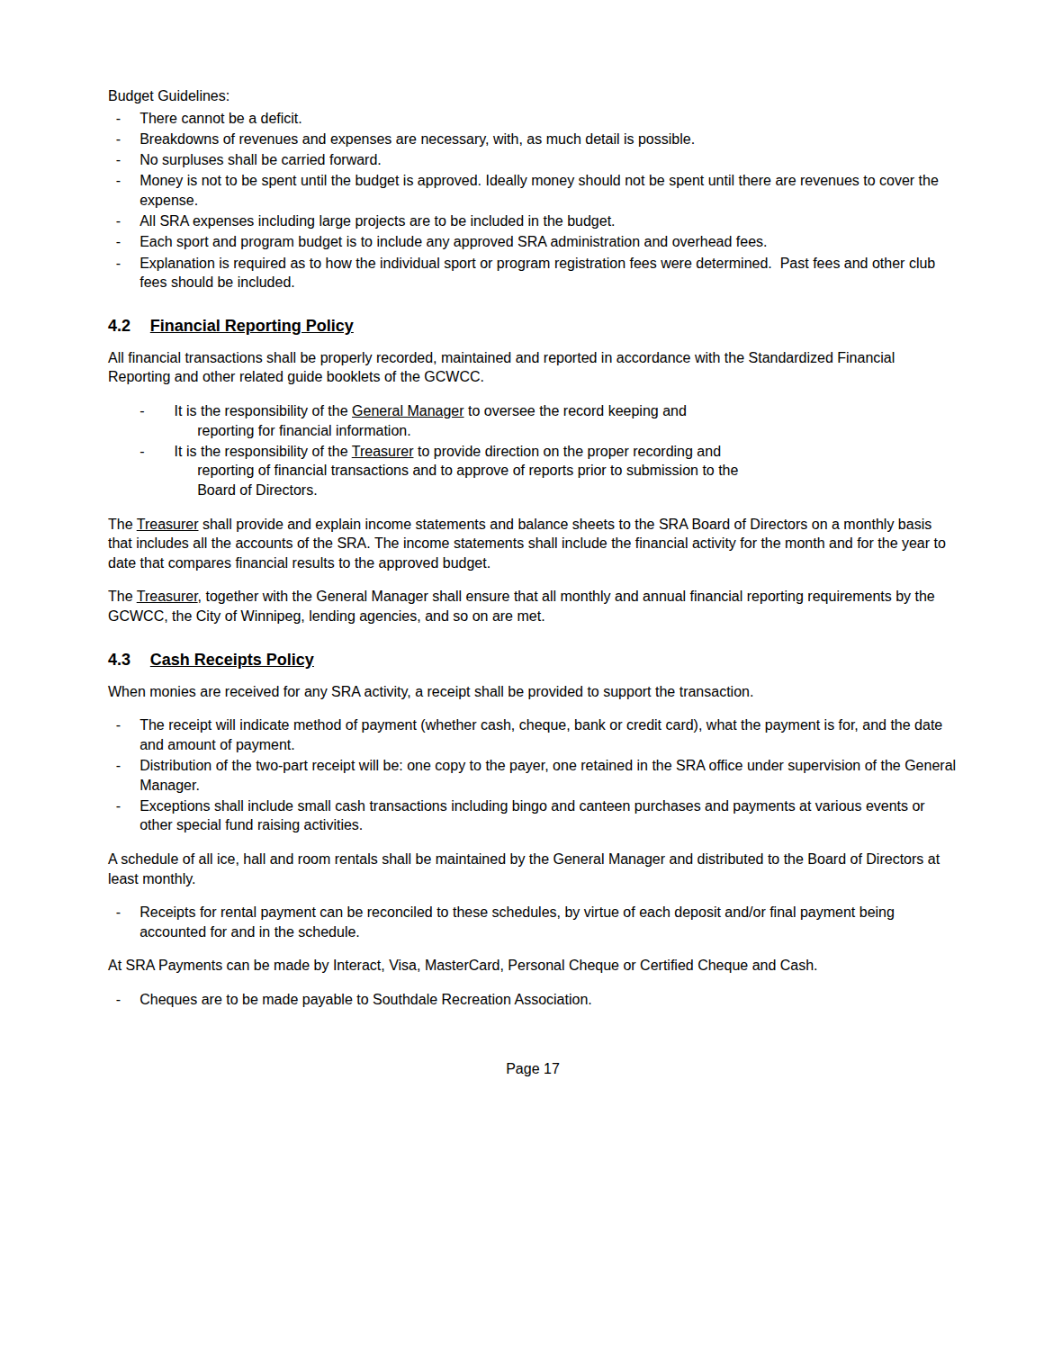Budget Guidelines:
There cannot be a deficit.
Breakdowns of revenues and expenses are necessary, with, as much detail is possible.
No surpluses shall be carried forward.
Money is not to be spent until the budget is approved. Ideally money should not be spent until there are revenues to cover the expense.
All SRA expenses including large projects are to be included in the budget.
Each sport and program budget is to include any approved SRA administration and overhead fees.
Explanation is required as to how the individual sport or program registration fees were determined. Past fees and other club fees should be included.
4.2 Financial Reporting Policy
All financial transactions shall be properly recorded, maintained and reported in accordance with the Standardized Financial Reporting and other related guide booklets of the GCWCC.
It is the responsibility of the General Manager to oversee the record keeping and reporting for financial information.
It is the responsibility of the Treasurer to provide direction on the proper recording and reporting of financial transactions and to approve of reports prior to submission to the Board of Directors.
The Treasurer shall provide and explain income statements and balance sheets to the SRA Board of Directors on a monthly basis that includes all the accounts of the SRA. The income statements shall include the financial activity for the month and for the year to date that compares financial results to the approved budget.
The Treasurer, together with the General Manager shall ensure that all monthly and annual financial reporting requirements by the GCWCC, the City of Winnipeg, lending agencies, and so on are met.
4.3 Cash Receipts Policy
When monies are received for any SRA activity, a receipt shall be provided to support the transaction.
The receipt will indicate method of payment (whether cash, cheque, bank or credit card), what the payment is for, and the date and amount of payment.
Distribution of the two-part receipt will be: one copy to the payer, one retained in the SRA office under supervision of the General Manager.
Exceptions shall include small cash transactions including bingo and canteen purchases and payments at various events or other special fund raising activities.
A schedule of all ice, hall and room rentals shall be maintained by the General Manager and distributed to the Board of Directors at least monthly.
Receipts for rental payment can be reconciled to these schedules, by virtue of each deposit and/or final payment being accounted for and in the schedule.
At SRA Payments can be made by Interact, Visa, MasterCard, Personal Cheque or Certified Cheque and Cash.
Cheques are to be made payable to Southdale Recreation Association.
Page 17